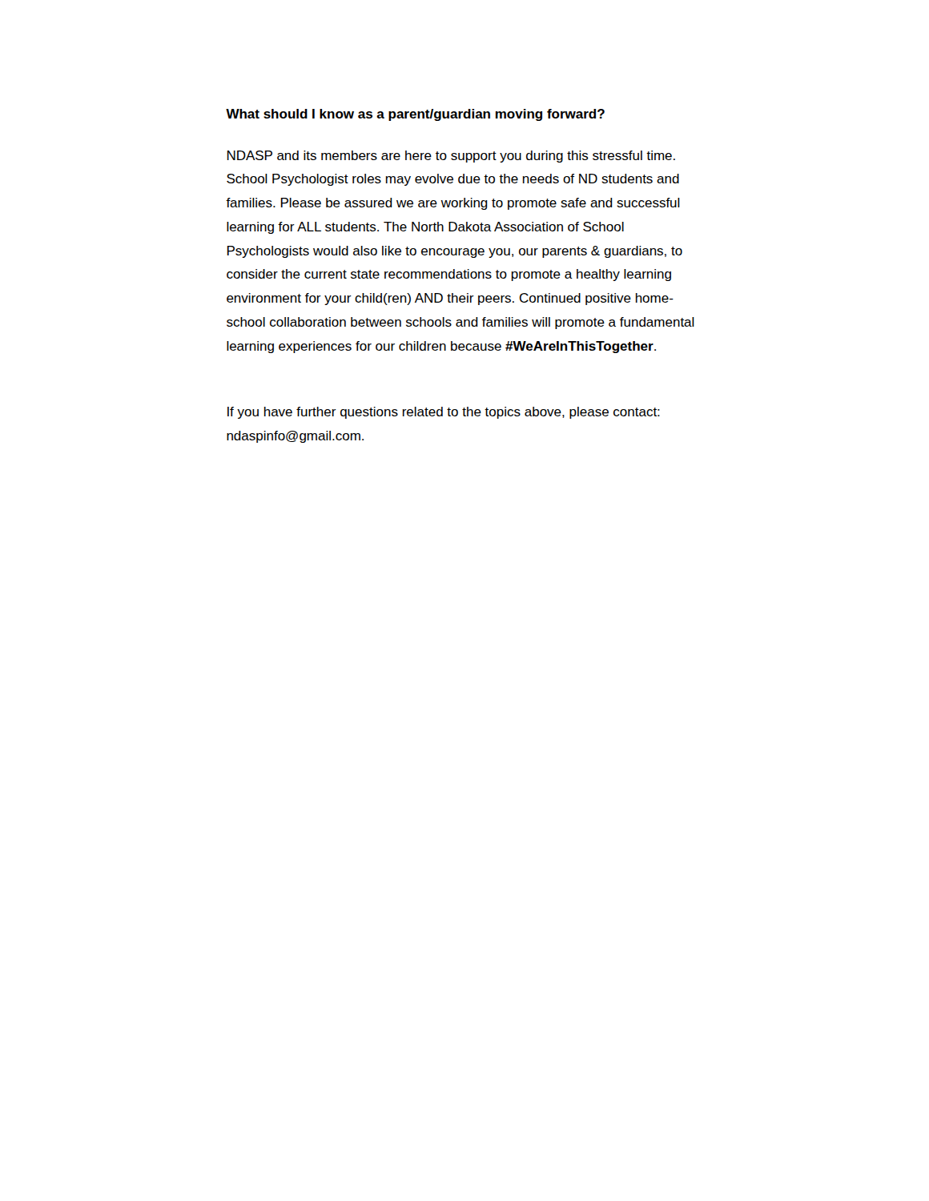What should I know as a parent/guardian moving forward?
NDASP and its members are here to support you during this stressful time. School Psychologist roles may evolve due to the needs of ND students and families. Please be assured we are working to promote safe and successful learning for ALL students. The North Dakota Association of School Psychologists would also like to encourage you, our parents & guardians, to consider the current state recommendations to promote a healthy learning environment for your child(ren) AND their peers. Continued positive home-school collaboration between schools and families will promote a fundamental learning experiences for our children because #WeAreInThisTogether.
If you have further questions related to the topics above, please contact: ndaspinfo@gmail.com.